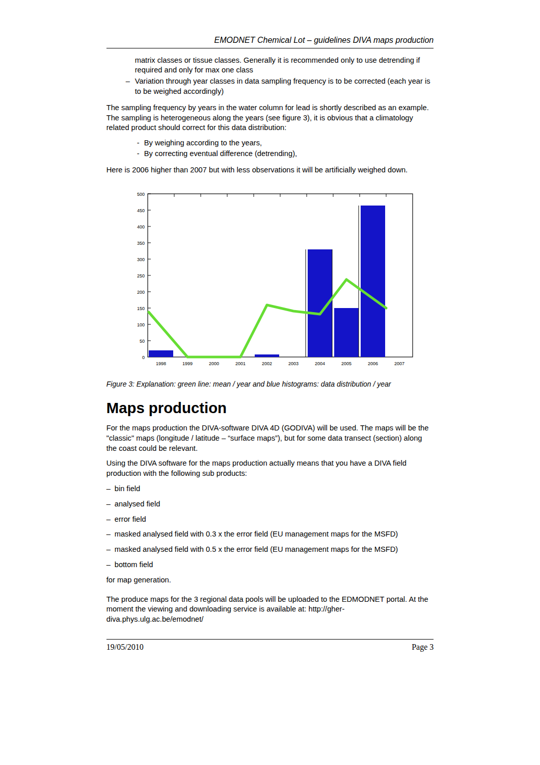EMODNET Chemical Lot – guidelines DIVA maps production
matrix classes or tissue classes. Generally it is recommended only to use detrending if required and only for max one class
Variation through year classes in data sampling frequency is to be corrected (each year is to be weighed accordingly)
The sampling frequency by years in the water column for lead is shortly described as an example. The sampling is heterogeneous along the years (see figure 3), it is obvious that a climatology related product should correct for this data distribution:
By weighing according to the years,
By correcting eventual difference (detrending),
Here is 2006 higher than 2007 but with less observations it will be artificially weighed down.
500 450 400 350 300 250 200 150 100 50 0 1998 1999 2000 2001 2002 2003 2004 2005 2006 2007
Figure 3: Explanation: green line: mean / year and blue histograms: data distribution / year
Maps production
For the maps production the DIVA-software DIVA 4D (GODIVA) will be used. The maps will be the "classic" maps (longitude / latitude – “surface maps”), but for some data transect (section) along the coast could be relevant.
Using the DIVA software for the maps production actually means that you have a DIVA field production with the following sub products:
bin field
analysed field
error field
masked analysed field with 0.3 x the error field (EU management maps for the MSFD)
masked analysed field with 0.5 x the error field (EU management maps for the MSFD)
bottom field
for map generation.
The produce maps for the 3 regional data pools will be uploaded to the EDMODNET portal. At the moment the viewing and downloading service is available at: http://gher-diva.phys.ulg.ac.be/emodnet/
19/05/2010 Page 3